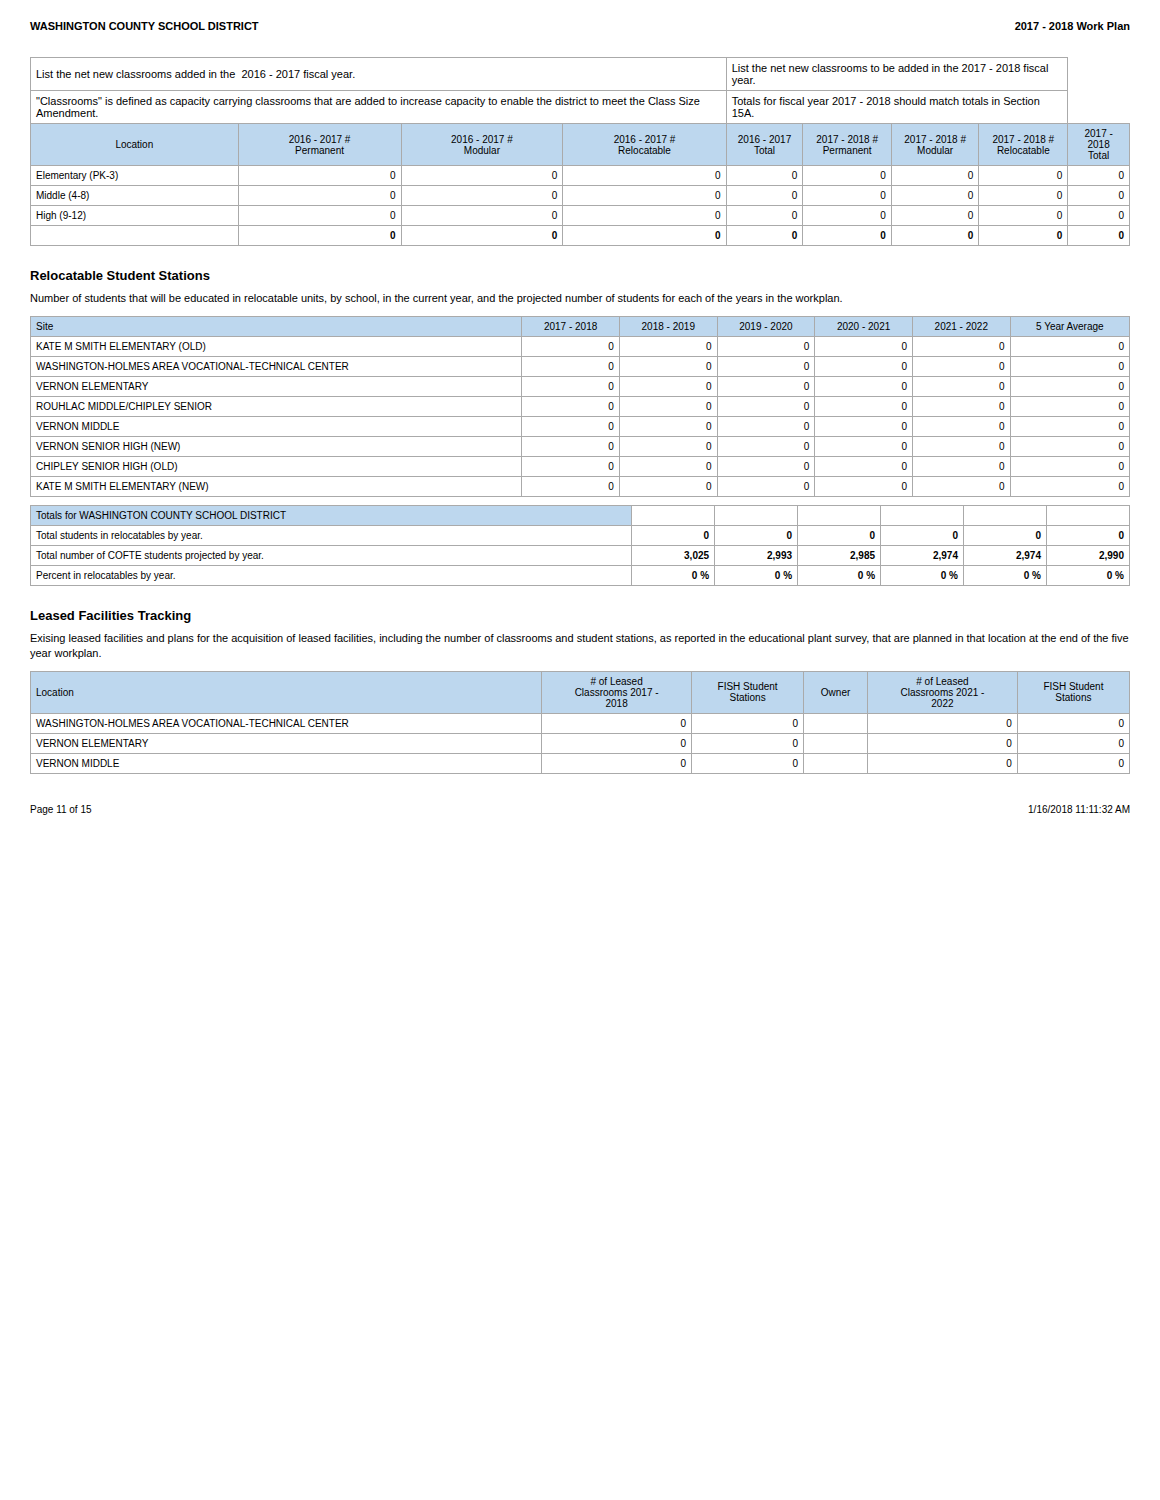WASHINGTON COUNTY SCHOOL DISTRICT
2017 - 2018 Work Plan
| List the net new classrooms added in the 2016 - 2017 fiscal year. | List the net new classrooms to be added in the 2017 - 2018 fiscal year. |
| "Classrooms" is defined as capacity carrying classrooms that are added to increase capacity to enable the district to meet the Class Size Amendment. | Totals for fiscal year 2017 - 2018 should match totals in Section 15A. |
| Location | 2016 - 2017 # Permanent | 2016 - 2017 # Modular | 2016 - 2017 # Relocatable | 2016 - 2017 Total | 2017 - 2018 # Permanent | 2017 - 2018 # Modular | 2017 - 2018 # Relocatable | 2017 - 2018 Total |
| Elementary (PK-3) | 0 | 0 | 0 | 0 | 0 | 0 | 0 | 0 |
| Middle (4-8) | 0 | 0 | 0 | 0 | 0 | 0 | 0 | 0 |
| High (9-12) | 0 | 0 | 0 | 0 | 0 | 0 | 0 | 0 |
| | 0 | 0 | 0 | 0 | 0 | 0 | 0 | 0 |
Relocatable Student Stations
Number of students that will be educated in relocatable units, by school, in the current year, and the projected number of students for each of the years in the workplan.
| Site | 2017 - 2018 | 2018 - 2019 | 2019 - 2020 | 2020 - 2021 | 2021 - 2022 | 5 Year Average |
| --- | --- | --- | --- | --- | --- | --- |
| KATE M SMITH ELEMENTARY (OLD) | 0 | 0 | 0 | 0 | 0 | 0 |
| WASHINGTON-HOLMES AREA VOCATIONAL-TECHNICAL CENTER | 0 | 0 | 0 | 0 | 0 | 0 |
| VERNON ELEMENTARY | 0 | 0 | 0 | 0 | 0 | 0 |
| ROUHLAC MIDDLE/CHIPLEY SENIOR | 0 | 0 | 0 | 0 | 0 | 0 |
| VERNON MIDDLE | 0 | 0 | 0 | 0 | 0 | 0 |
| VERNON SENIOR HIGH (NEW) | 0 | 0 | 0 | 0 | 0 | 0 |
| CHIPLEY SENIOR HIGH (OLD) | 0 | 0 | 0 | 0 | 0 | 0 |
| KATE M SMITH ELEMENTARY (NEW) | 0 | 0 | 0 | 0 | 0 | 0 |
| Totals for WASHINGTON COUNTY SCHOOL DISTRICT | | | | | | |
| --- | --- | --- | --- | --- | --- | --- |
| Total students in relocatables by year. | 0 | 0 | 0 | 0 | 0 | 0 |
| Total number of COFTE students projected by year. | 3,025 | 2,993 | 2,985 | 2,974 | 2,974 | 2,990 |
| Percent in relocatables by year. | 0 % | 0 % | 0 % | 0 % | 0 % | 0 % |
Leased Facilities Tracking
Exising leased facilities and plans for the acquisition of leased facilities, including the number of classrooms and student stations, as reported in the educational plant survey, that are planned in that location at the end of the five year workplan.
| Location | # of Leased Classrooms 2017 - 2018 | FISH Student Stations | Owner | # of Leased Classrooms 2021 - 2022 | FISH Student Stations |
| --- | --- | --- | --- | --- | --- |
| WASHINGTON-HOLMES AREA VOCATIONAL-TECHNICAL CENTER | 0 | 0 | | 0 | 0 |
| VERNON ELEMENTARY | 0 | 0 | | 0 | 0 |
| VERNON MIDDLE | 0 | 0 | | 0 | 0 |
Page 11 of 15
1/16/2018 11:11:32 AM